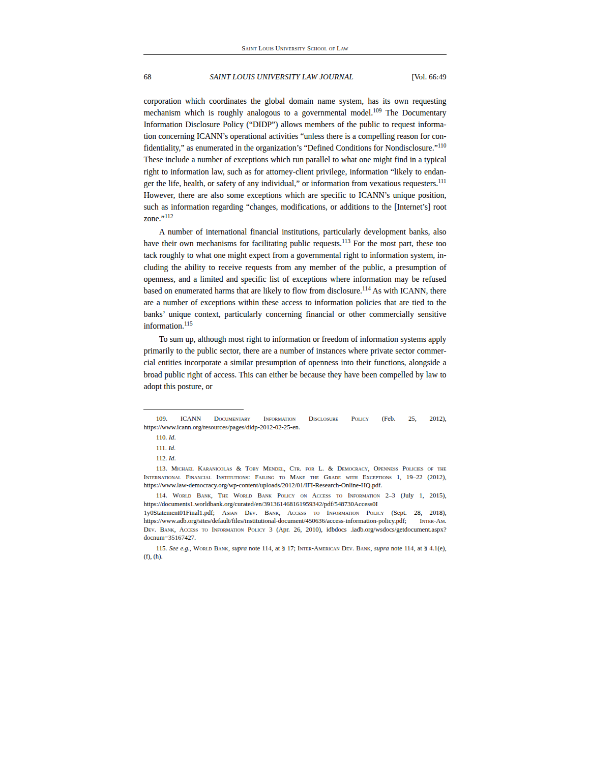Saint Louis University School of Law
68 SAINT LOUIS UNIVERSITY LAW JOURNAL [Vol. 66:49
corporation which coordinates the global domain name system, has its own requesting mechanism which is roughly analogous to a governmental model.109 The Documentary Information Disclosure Policy (“DIDP”) allows members of the public to request information concerning ICANN’s operational activities “unless there is a compelling reason for confidentiality,” as enumerated in the organization’s “Defined Conditions for Nondisclosure.”110 These include a number of exceptions which run parallel to what one might find in a typical right to information law, such as for attorney-client privilege, information “likely to endanger the life, health, or safety of any individual,” or information from vexatious requesters.111 However, there are also some exceptions which are specific to ICANN’s unique position, such as information regarding “changes, modifications, or additions to the [Internet’s] root zone.”112
A number of international financial institutions, particularly development banks, also have their own mechanisms for facilitating public requests.113 For the most part, these too tack roughly to what one might expect from a governmental right to information system, including the ability to receive requests from any member of the public, a presumption of openness, and a limited and specific list of exceptions where information may be refused based on enumerated harms that are likely to flow from disclosure.114 As with ICANN, there are a number of exceptions within these access to information policies that are tied to the banks’ unique context, particularly concerning financial or other commercially sensitive information.115
To sum up, although most right to information or freedom of information systems apply primarily to the public sector, there are a number of instances where private sector commercial entities incorporate a similar presumption of openness into their functions, alongside a broad public right of access. This can either be because they have been compelled by law to adopt this posture, or
109. ICANN Documentary Information Disclosure Policy (Feb. 25, 2012), https://www.icann.org/resources/pages/didp-2012-02-25-en.
110. Id.
111. Id.
112. Id.
113. Michael Karanicolas & Toby Mendel, Ctr. for L. & Democracy, Openness Policies of the International Financial Institutions: Failing to Make the Grade with Exceptions 1, 19–22 (2012), https://www.law-democracy.org/wp-content/uploads/2012/01/IFI-Research-Online-HQ.pdf.
114. World Bank, The World Bank Policy on Access to Information 2–3 (July 1, 2015), https://documents1.worldbank.org/curated/en/391361468161959342/pdf/548730Access0I 1y0Statement01Final1.pdf; Asian Dev. Bank, Access to Information Policy (Sept. 28, 2018), https://www.adb.org/sites/default/files/institutional-document/450636/access-information-policy.pdf; Inter-Am. Dev. Bank, Access to Information Policy 3 (Apr. 26, 2010), idbdocs .iadb.org/wsdocs/getdocument.aspx?docnum=35167427.
115. See e.g., World Bank, supra note 114, at § 17; Inter-American Dev. Bank, supra note 114, at § 4.1(e), (f), (h).